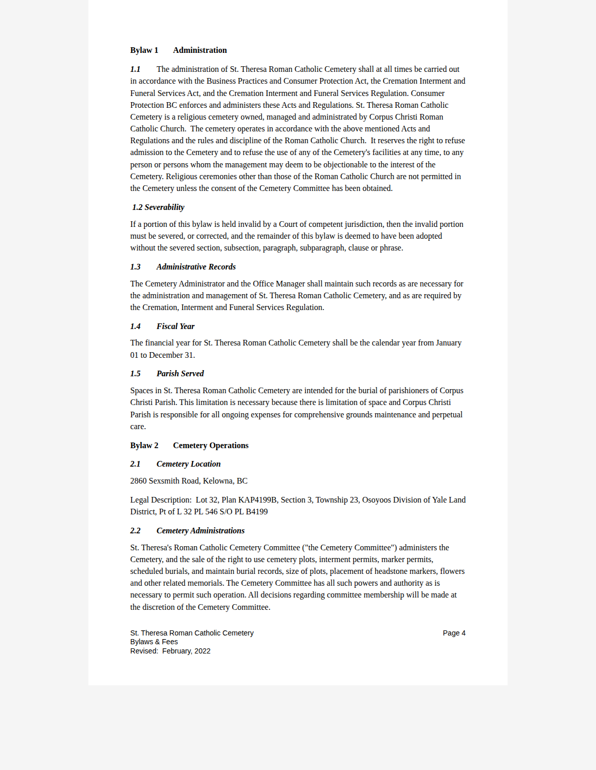Bylaw 1 Administration
1.1 The administration of St. Theresa Roman Catholic Cemetery shall at all times be carried out in accordance with the Business Practices and Consumer Protection Act, the Cremation Interment and Funeral Services Act, and the Cremation Interment and Funeral Services Regulation. Consumer Protection BC enforces and administers these Acts and Regulations. St. Theresa Roman Catholic Cemetery is a religious cemetery owned, managed and administrated by Corpus Christi Roman Catholic Church. The cemetery operates in accordance with the above mentioned Acts and Regulations and the rules and discipline of the Roman Catholic Church. It reserves the right to refuse admission to the Cemetery and to refuse the use of any of the Cemetery's facilities at any time, to any person or persons whom the management may deem to be objectionable to the interest of the Cemetery. Religious ceremonies other than those of the Roman Catholic Church are not permitted in the Cemetery unless the consent of the Cemetery Committee has been obtained.
1.2 Severability
If a portion of this bylaw is held invalid by a Court of competent jurisdiction, then the invalid portion must be severed, or corrected, and the remainder of this bylaw is deemed to have been adopted without the severed section, subsection, paragraph, subparagraph, clause or phrase.
1.3 Administrative Records
The Cemetery Administrator and the Office Manager shall maintain such records as are necessary for the administration and management of St. Theresa Roman Catholic Cemetery, and as are required by the Cremation, Interment and Funeral Services Regulation.
1.4 Fiscal Year
The financial year for St. Theresa Roman Catholic Cemetery shall be the calendar year from January 01 to December 31.
1.5 Parish Served
Spaces in St. Theresa Roman Catholic Cemetery are intended for the burial of parishioners of Corpus Christi Parish. This limitation is necessary because there is limitation of space and Corpus Christi Parish is responsible for all ongoing expenses for comprehensive grounds maintenance and perpetual care.
Bylaw 2 Cemetery Operations
2.1 Cemetery Location
2860 Sexsmith Road, Kelowna, BC
Legal Description: Lot 32, Plan KAP4199B, Section 3, Township 23, Osoyoos Division of Yale Land District, Pt of L 32 PL 546 S/O PL B4199
2.2 Cemetery Administrations
St. Theresa's Roman Catholic Cemetery Committee ("the Cemetery Committee") administers the Cemetery, and the sale of the right to use cemetery plots, interment permits, marker permits, scheduled burials, and maintain burial records, size of plots, placement of headstone markers, flowers and other related memorials. The Cemetery Committee has all such powers and authority as is necessary to permit such operation. All decisions regarding committee membership will be made at the discretion of the Cemetery Committee.
Page 4 St. Theresa Roman Catholic Cemetery
Bylaws & Fees
Revised: February, 2022